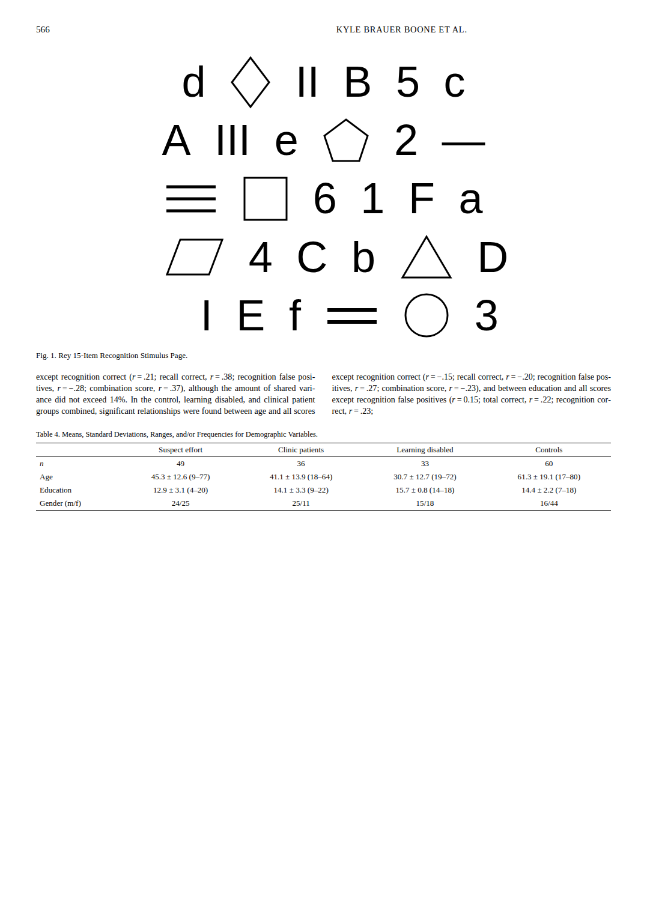566 KYLE BRAUER BOONE ET AL.
d II B 5 c
A III e 2 —
6 1 F a
4 C b D
I E f 3
Fig. 1. Rey 15-Item Recognition Stimulus Page.
except recognition correct (r = .21; recall correct, r = .38; recognition false positives, r = −.28; combination score, r = .37), although the amount of shared variance did not exceed 14%. In the control, learning disabled, and clinical patient groups combined, significant relationships were found between age and all scores except recognition correct (r = −.15; recall correct, r = −.20; recognition false positives, r = .27; combination score, r = −.23), and between education and all scores except recognition false positives (r = 0.15; total correct, r = .22; recognition correct, r = .23;
Table 4. Means, Standard Deviations, Ranges, and/or Frequencies for Demographic Variables.
| | Suspect effort | Clinic patients | Learning disabled | Controls |
| --- | --- | --- | --- | --- |
| n | 49 | 36 | 33 | 60 |
| Age | 45.3 ± 12.6 (9–77) | 41.1 ± 13.9 (18–64) | 30.7 ± 12.7 (19–72) | 61.3 ± 19.1 (17–80) |
| Education | 12.9 ± 3.1 (4–20) | 14.1 ± 3.3 (9–22) | 15.7 ± 0.8 (14–18) | 14.4 ± 2.2 (7–18) |
| Gender (m/f) | 24/25 | 25/11 | 15/18 | 16/44 |